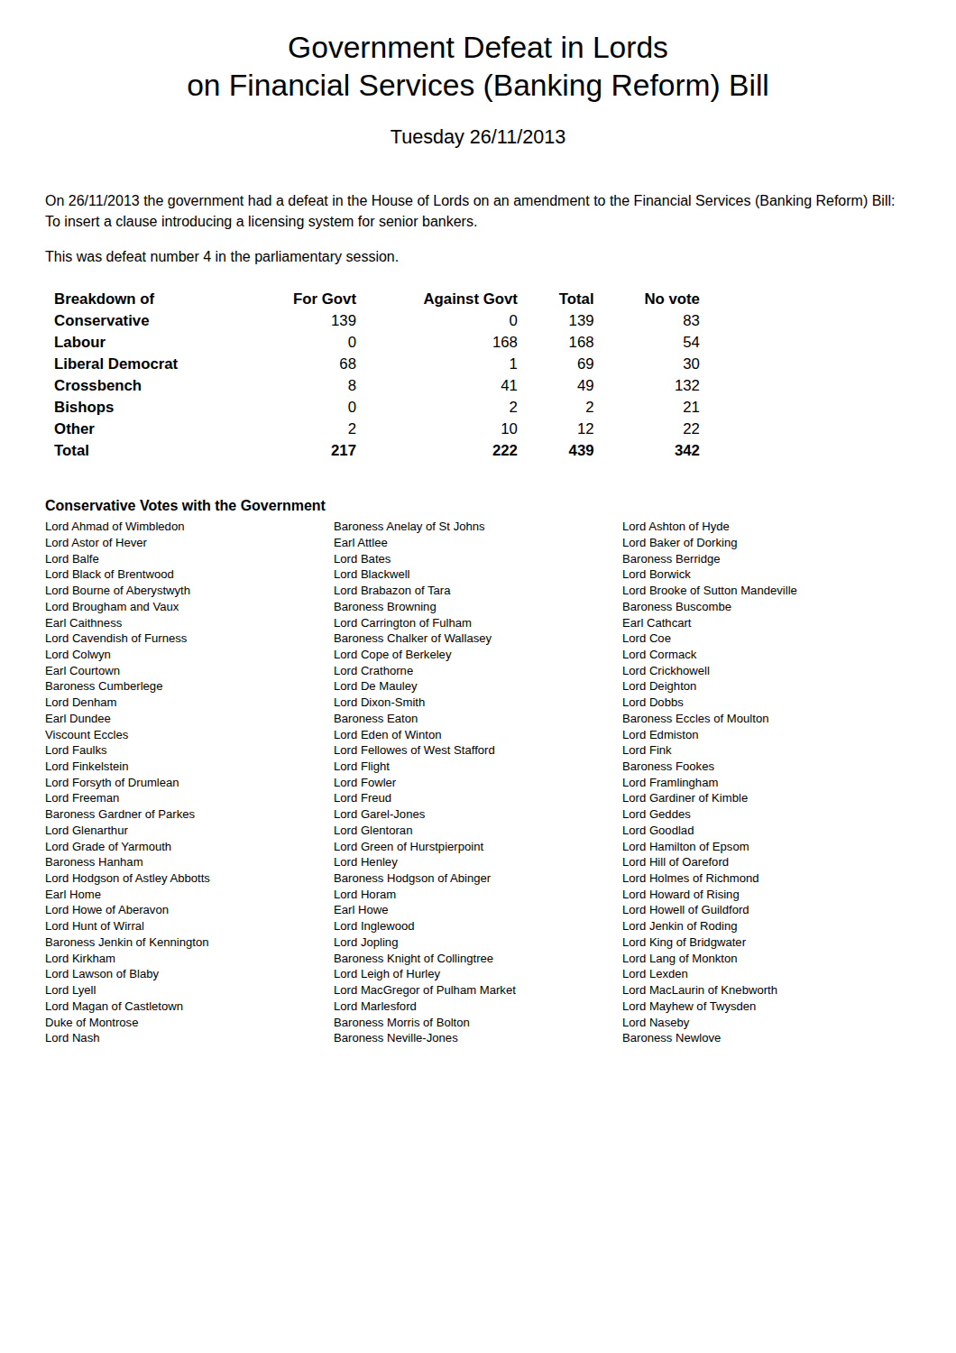Government Defeat in Lords
on Financial Services (Banking Reform) Bill
Tuesday 26/11/2013
On 26/11/2013 the government had a defeat in the House of Lords on an amendment to the Financial Services (Banking Reform) Bill: To insert a clause introducing a licensing system for senior bankers.
This was defeat number 4 in the parliamentary session.
| Breakdown of | For Govt | Against Govt | Total | No vote |
| --- | --- | --- | --- | --- |
| Conservative | 139 | 0 | 139 | 83 |
| Labour | 0 | 168 | 168 | 54 |
| Liberal Democrat | 68 | 1 | 69 | 30 |
| Crossbench | 8 | 41 | 49 | 132 |
| Bishops | 0 | 2 | 2 | 21 |
| Other | 2 | 10 | 12 | 22 |
| Total | 217 | 222 | 439 | 342 |
Conservative Votes with the Government
| Lord Ahmad of Wimbledon | Baroness Anelay of St Johns | Lord Ashton of Hyde |
| Lord Astor of Hever | Earl Attlee | Lord Baker of Dorking |
| Lord Balfe | Lord Bates | Baroness Berridge |
| Lord Black of Brentwood | Lord Blackwell | Lord Borwick |
| Lord Bourne of Aberystwyth | Lord Brabazon of Tara | Lord Brooke of Sutton Mandeville |
| Lord Brougham and Vaux | Baroness Browning | Baroness Buscombe |
| Earl Caithness | Lord Carrington of Fulham | Earl Cathcart |
| Lord Cavendish of Furness | Baroness Chalker of Wallasey | Lord Coe |
| Lord Colwyn | Lord Cope of Berkeley | Lord Cormack |
| Earl Courtown | Lord Crathorne | Lord Crickhowell |
| Baroness Cumberlege | Lord De Mauley | Lord Deighton |
| Lord Denham | Lord Dixon-Smith | Lord Dobbs |
| Earl Dundee | Baroness Eaton | Baroness Eccles of Moulton |
| Viscount Eccles | Lord Eden of Winton | Lord Edmiston |
| Lord Faulks | Lord Fellowes of West Stafford | Lord Fink |
| Lord Finkelstein | Lord Flight | Baroness Fookes |
| Lord Forsyth of Drumlean | Lord Fowler | Lord Framlingham |
| Lord Freeman | Lord Freud | Lord Gardiner of Kimble |
| Baroness Gardner of Parkes | Lord Garel-Jones | Lord Geddes |
| Lord Glenarthur | Lord Glentoran | Lord Goodlad |
| Lord Grade of Yarmouth | Lord Green of Hurstpierpoint | Lord Hamilton of Epsom |
| Baroness Hanham | Lord Henley | Lord Hill of Oareford |
| Lord Hodgson of Astley Abbotts | Baroness Hodgson of Abinger | Lord Holmes of Richmond |
| Earl Home | Lord Horam | Lord Howard of Rising |
| Lord Howe of Aberavon | Earl Howe | Lord Howell of Guildford |
| Lord Hunt of Wirral | Lord Inglewood | Lord Jenkin of Roding |
| Baroness Jenkin of Kennington | Lord Jopling | Lord King of Bridgwater |
| Lord Kirkham | Baroness Knight of Collingtree | Lord Lang of Monkton |
| Lord Lawson of Blaby | Lord Leigh of Hurley | Lord Lexden |
| Lord Lyell | Lord MacGregor of Pulham Market | Lord MacLaurin of Knebworth |
| Lord Magan of Castletown | Lord Marlesford | Lord Mayhew of Twysden |
| Duke of Montrose | Baroness Morris of Bolton | Lord Naseby |
| Lord Nash | Baroness Neville-Jones | Baroness Newlove |